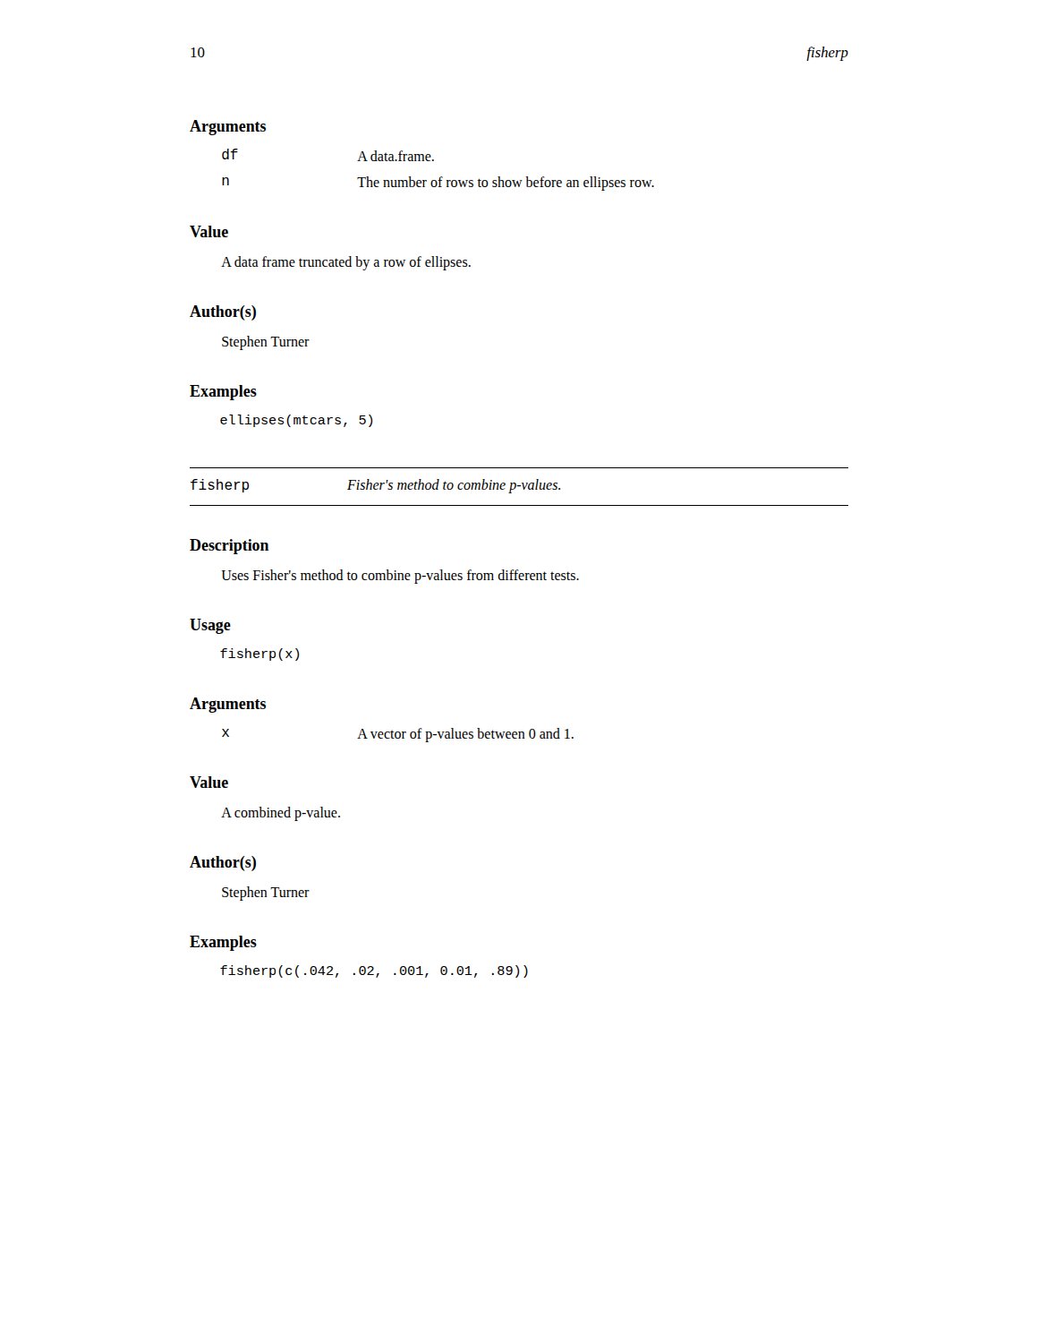10 fisherp
Arguments
df
A data.frame.
n
The number of rows to show before an ellipses row.
Value
A data frame truncated by a row of ellipses.
Author(s)
Stephen Turner
Examples
ellipses(mtcars, 5)
fisherp Fisher's method to combine p-values.
Description
Uses Fisher's method to combine p-values from different tests.
Usage
fisherp(x)
Arguments
x
A vector of p-values between 0 and 1.
Value
A combined p-value.
Author(s)
Stephen Turner
Examples
fisherp(c(.042, .02, .001, 0.01, .89))